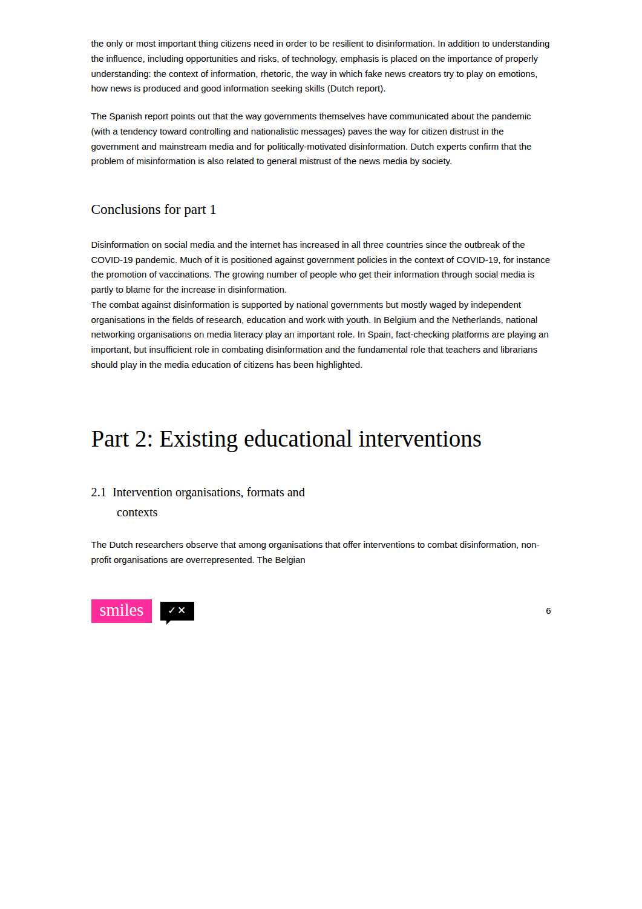the only or most important thing citizens need in order to be resilient to disinformation. In addition to understanding the influence, including opportunities and risks, of technology, emphasis is placed on the importance of properly understanding: the context of information, rhetoric, the way in which fake news creators try to play on emotions, how news is produced and good information seeking skills (Dutch report).
The Spanish report points out that the way governments themselves have communicated about the pandemic (with a tendency toward controlling and nationalistic messages) paves the way for citizen distrust in the government and mainstream media and for politically-motivated disinformation. Dutch experts confirm that the problem of misinformation is also related to general mistrust of the news media by society.
Conclusions for part 1
Disinformation on social media and the internet has increased in all three countries since the outbreak of the COVID-19 pandemic. Much of it is positioned against government policies in the context of COVID-19, for instance the promotion of vaccinations. The growing number of people who get their information through social media is partly to blame for the increase in disinformation.
The combat against disinformation is supported by national governments but mostly waged by independent organisations in the fields of research, education and work with youth. In Belgium and the Netherlands, national networking organisations on media literacy play an important role. In Spain, fact-checking platforms are playing an important, but insufficient role in combating disinformation and the fundamental role that teachers and librarians should play in the media education of citizens has been highlighted.
Part 2: Existing educational interventions
2.1 Intervention organisations, formats and contexts
The Dutch researchers observe that among organisations that offer interventions to combat disinformation, non-profit organisations are overrepresented. The Belgian
smiles ✓✕
6